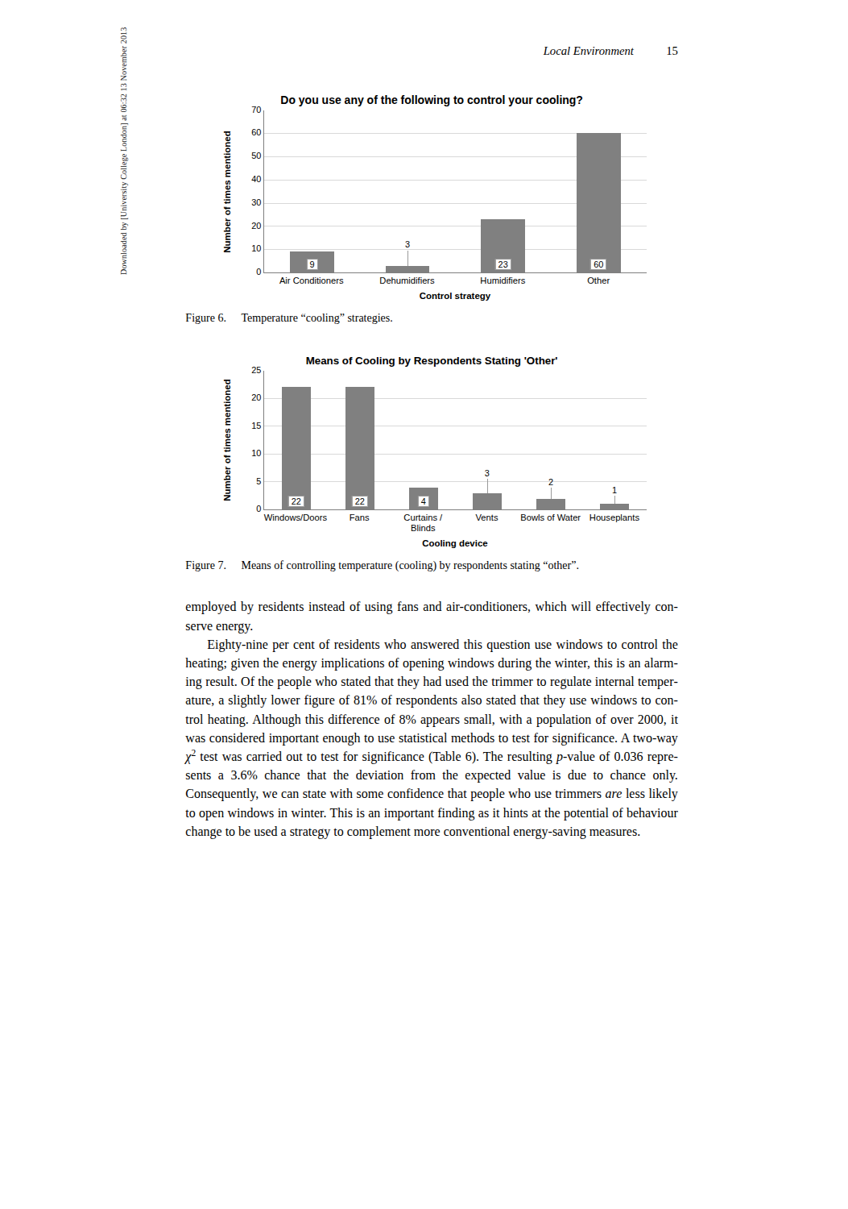Downloaded by [University College London] at 06:32 13 November 2013
Local Environment 15
Do you use any of the following to control your cooling?
Number of times mentioned
70
60
50
40
30
20
10
0
9
3
23
60
Air Conditioners
Dehumidifiers
Humidifiers
Other
Control strategy
Figure 6. Temperature “cooling” strategies.
Means of Cooling by Respondents Stating 'Other'
Number of times mentioned
25
20
15
10
5
0
22
22
4
3
2
1
Windows/Doors
Fans
Curtains / Blinds
Vents
Bowls of Water
Houseplants
Cooling device
Figure 7. Means of controlling temperature (cooling) by respondents stating “other”.
employed by residents instead of using fans and air-conditioners, which will effectively conserve energy.
Eighty-nine per cent of residents who answered this question use windows to control the heating; given the energy implications of opening windows during the winter, this is an alarming result. Of the people who stated that they had used the trimmer to regulate internal temperature, a slightly lower figure of 81% of respondents also stated that they use windows to control heating. Although this difference of 8% appears small, with a population of over 2000, it was considered important enough to use statistical methods to test for significance. A two-way χ2 test was carried out to test for significance (Table 6). The resulting p-value of 0.036 represents a 3.6% chance that the deviation from the expected value is due to chance only. Consequently, we can state with some confidence that people who use trimmers are less likely to open windows in winter. This is an important finding as it hints at the potential of behaviour change to be used a strategy to complement more conventional energy-saving measures.